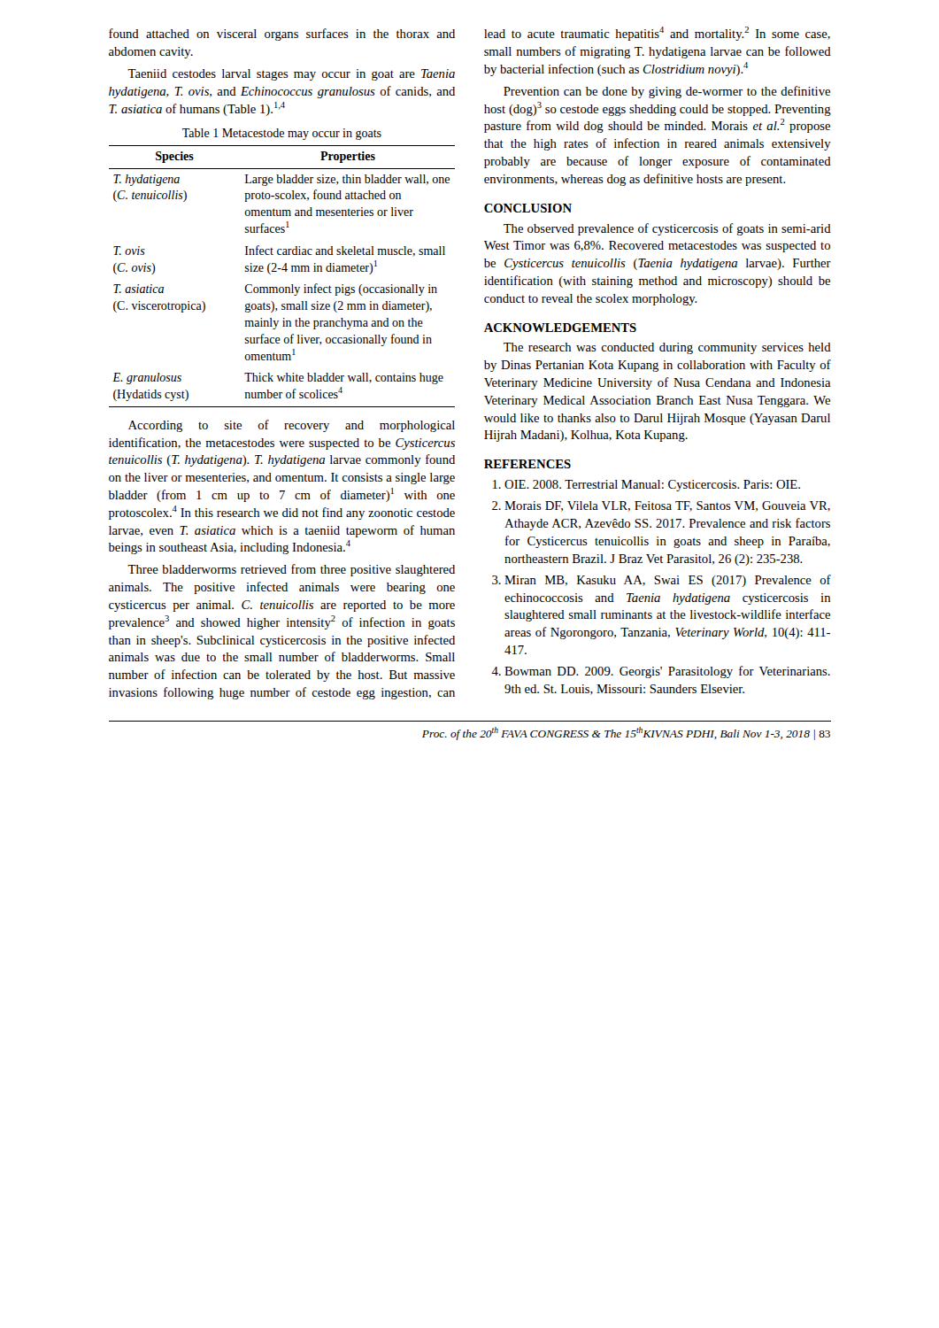found attached on visceral organs surfaces in the thorax and abdomen cavity.
Taeniid cestodes larval stages may occur in goat are Taenia hydatigena, T. ovis, and Echinococcus granulosus of canids, and T. asiatica of humans (Table 1).1,4
Table 1 Metacestode may occur in goats
| Species | Properties |
| --- | --- |
| T. hydatigena ( C. tenuicollis ) | Large bladder size, thin bladder wall, one proto-scolex, found attached on omentum and mesenteries or liver surfaces 1 |
| T. ovis ( C. ovis ) | Infect cardiac and skeletal muscle, small size (2-4 mm in diameter) 1 |
| T. asiatica (C. viscerotropica) | Commonly infect pigs (occasionally in goats), small size (2 mm in diameter), mainly in the pranchyma and on the surface of liver, occasionally found in omentum 1 |
| E. granulosus (Hydatids cyst) | Thick white bladder wall, contains huge number of scolices 4 |
According to site of recovery and morphological identification, the metacestodes were suspected to be Cysticercus tenuicollis (T. hydatigena). T. hydatigena larvae commonly found on the liver or mesenteries, and omentum. It consists a single large bladder (from 1 cm up to 7 cm of diameter)1 with one protoscolex.4 In this research we did not find any zoonotic cestode larvae, even T. asiatica which is a taeniid tapeworm of human beings in southeast Asia, including Indonesia.4
Three bladderworms retrieved from three positive slaughtered animals. The positive infected animals were bearing one cysticercus per animal. C. tenuicollis are reported to be more prevalence3 and showed higher intensity2 of infection in goats than in sheep's. Subclinical cysticercosis in the positive infected animals was due to the small number of bladderworms. Small number of infection can be tolerated by the host. But massive invasions following huge number of cestode egg ingestion, can lead to acute traumatic hepatitis4 and mortality.2 In some case, small numbers of migrating T. hydatigena larvae can be followed by bacterial infection (such as Clostridium novyi).4
Prevention can be done by giving de-wormer to the definitive host (dog)3 so cestode eggs shedding could be stopped. Preventing pasture from wild dog should be minded. Morais et al.2 propose that the high rates of infection in reared animals extensively probably are because of longer exposure of contaminated environments, whereas dog as definitive hosts are present.
CONCLUSION
The observed prevalence of cysticercosis of goats in semi-arid West Timor was 6,8%. Recovered metacestodes was suspected to be Cysticercus tenuicollis (Taenia hydatigena larvae). Further identification (with staining method and microscopy) should be conduct to reveal the scolex morphology.
ACKNOWLEDGEMENTS
The research was conducted during community services held by Dinas Pertanian Kota Kupang in collaboration with Faculty of Veterinary Medicine University of Nusa Cendana and Indonesia Veterinary Medical Association Branch East Nusa Tenggara. We would like to thanks also to Darul Hijrah Mosque (Yayasan Darul Hijrah Madani), Kolhua, Kota Kupang.
REFERENCES
OIE. 2008. Terrestrial Manual: Cysticercosis. Paris: OIE.
Morais DF, Vilela VLR, Feitosa TF, Santos VM, Gouveia VR, Athayde ACR, Azevêdo SS. 2017. Prevalence and risk factors for Cysticercus tenuicollis in goats and sheep in Paraíba, northeastern Brazil. J Braz Vet Parasitol, 26 (2): 235-238.
Miran MB, Kasuku AA, Swai ES (2017) Prevalence of echinococcosis and Taenia hydatigena cysticercosis in slaughtered small ruminants at the livestock-wildlife interface areas of Ngorongoro, Tanzania, Veterinary World, 10(4): 411-417.
Bowman DD. 2009. Georgis' Parasitology for Veterinarians. 9th ed. St. Louis, Missouri: Saunders Elsevier.
Proc. of the 20th FAVA CONGRESS & The 15thKIVNAS PDHI, Bali Nov 1-3, 2018 | 83